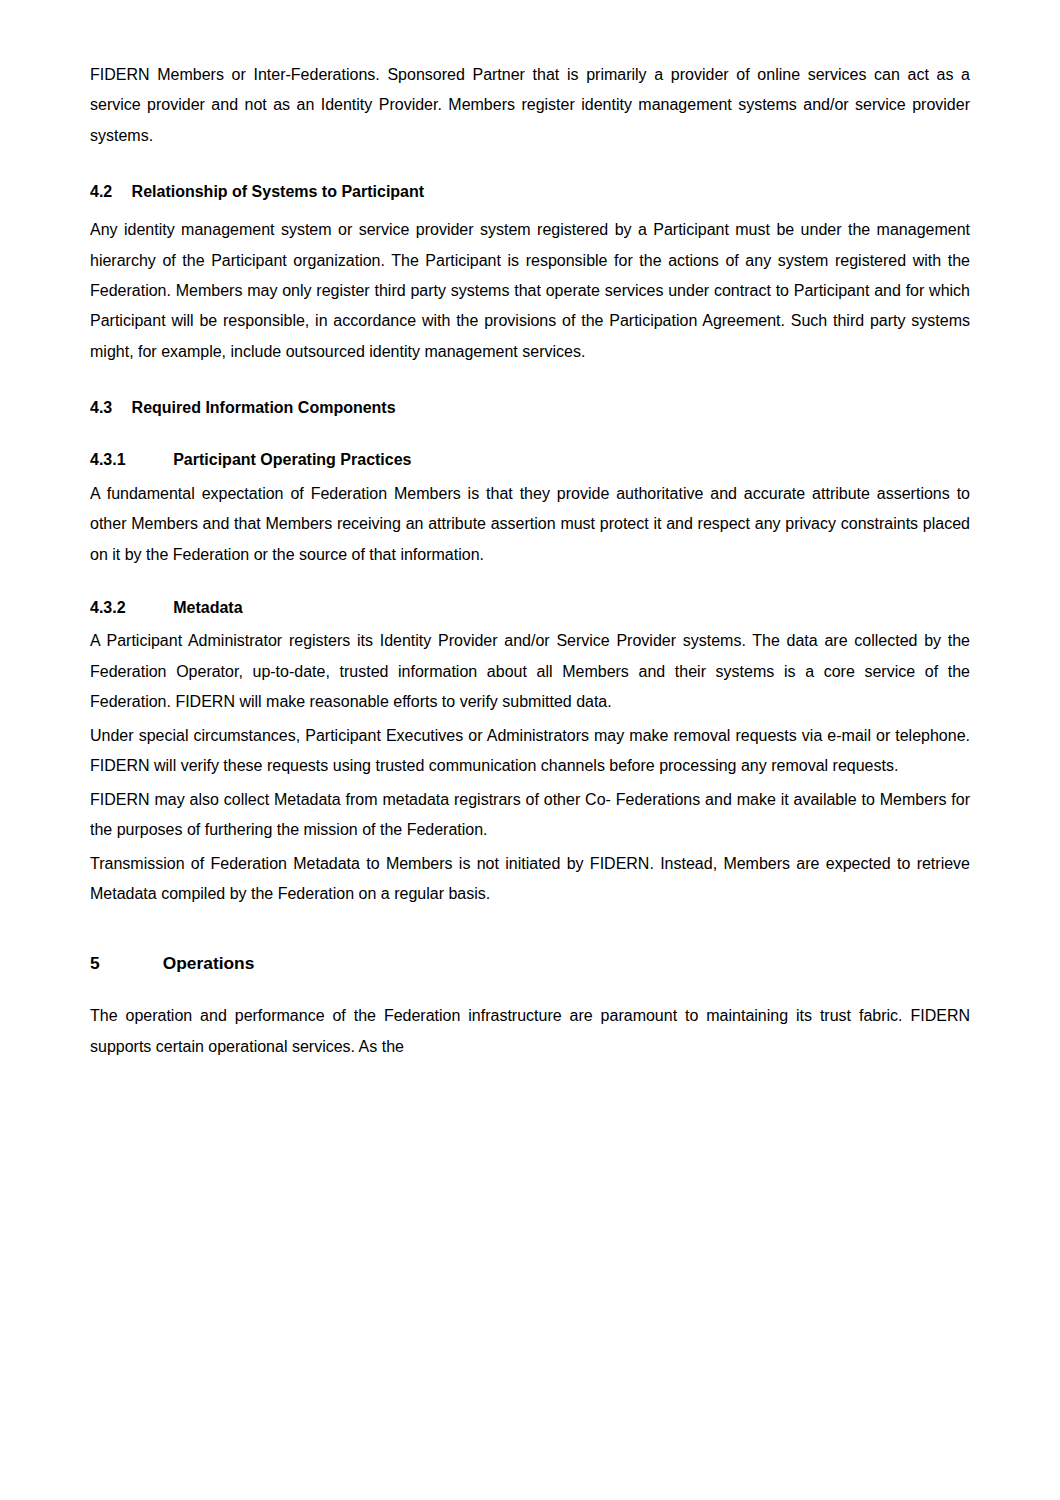FIDERN Members or Inter-Federations. Sponsored Partner that is primarily a provider of online services can act as a service provider and not as an Identity Provider. Members register identity management systems and/or service provider systems.
4.2 Relationship of Systems to Participant
Any identity management system or service provider system registered by a Participant must be under the management hierarchy of the Participant organization. The Participant is responsible for the actions of any system registered with the Federation. Members may only register third party systems that operate services under contract to Participant and for which Participant will be responsible, in accordance with the provisions of the Participation Agreement. Such third party systems might, for example, include outsourced identity management services.
4.3 Required Information Components
4.3.1 Participant Operating Practices
A fundamental expectation of Federation Members is that they provide authoritative and accurate attribute assertions to other Members and that Members receiving an attribute assertion must protect it and respect any privacy constraints placed on it by the Federation or the source of that information.
4.3.2 Metadata
A Participant Administrator registers its Identity Provider and/or Service Provider systems. The data are collected by the Federation Operator, up-to-date, trusted information about all Members and their systems is a core service of the Federation. FIDERN will make reasonable efforts to verify submitted data.
Under special circumstances, Participant Executives or Administrators may make removal requests via e-mail or telephone. FIDERN will verify these requests using trusted communication channels before processing any removal requests.
FIDERN may also collect Metadata from metadata registrars of other Co- Federations and make it available to Members for the purposes of furthering the mission of the Federation.
Transmission of Federation Metadata to Members is not initiated by FIDERN. Instead, Members are expected to retrieve Metadata compiled by the Federation on a regular basis.
5 Operations
The operation and performance of the Federation infrastructure are paramount to maintaining its trust fabric. FIDERN supports certain operational services. As the